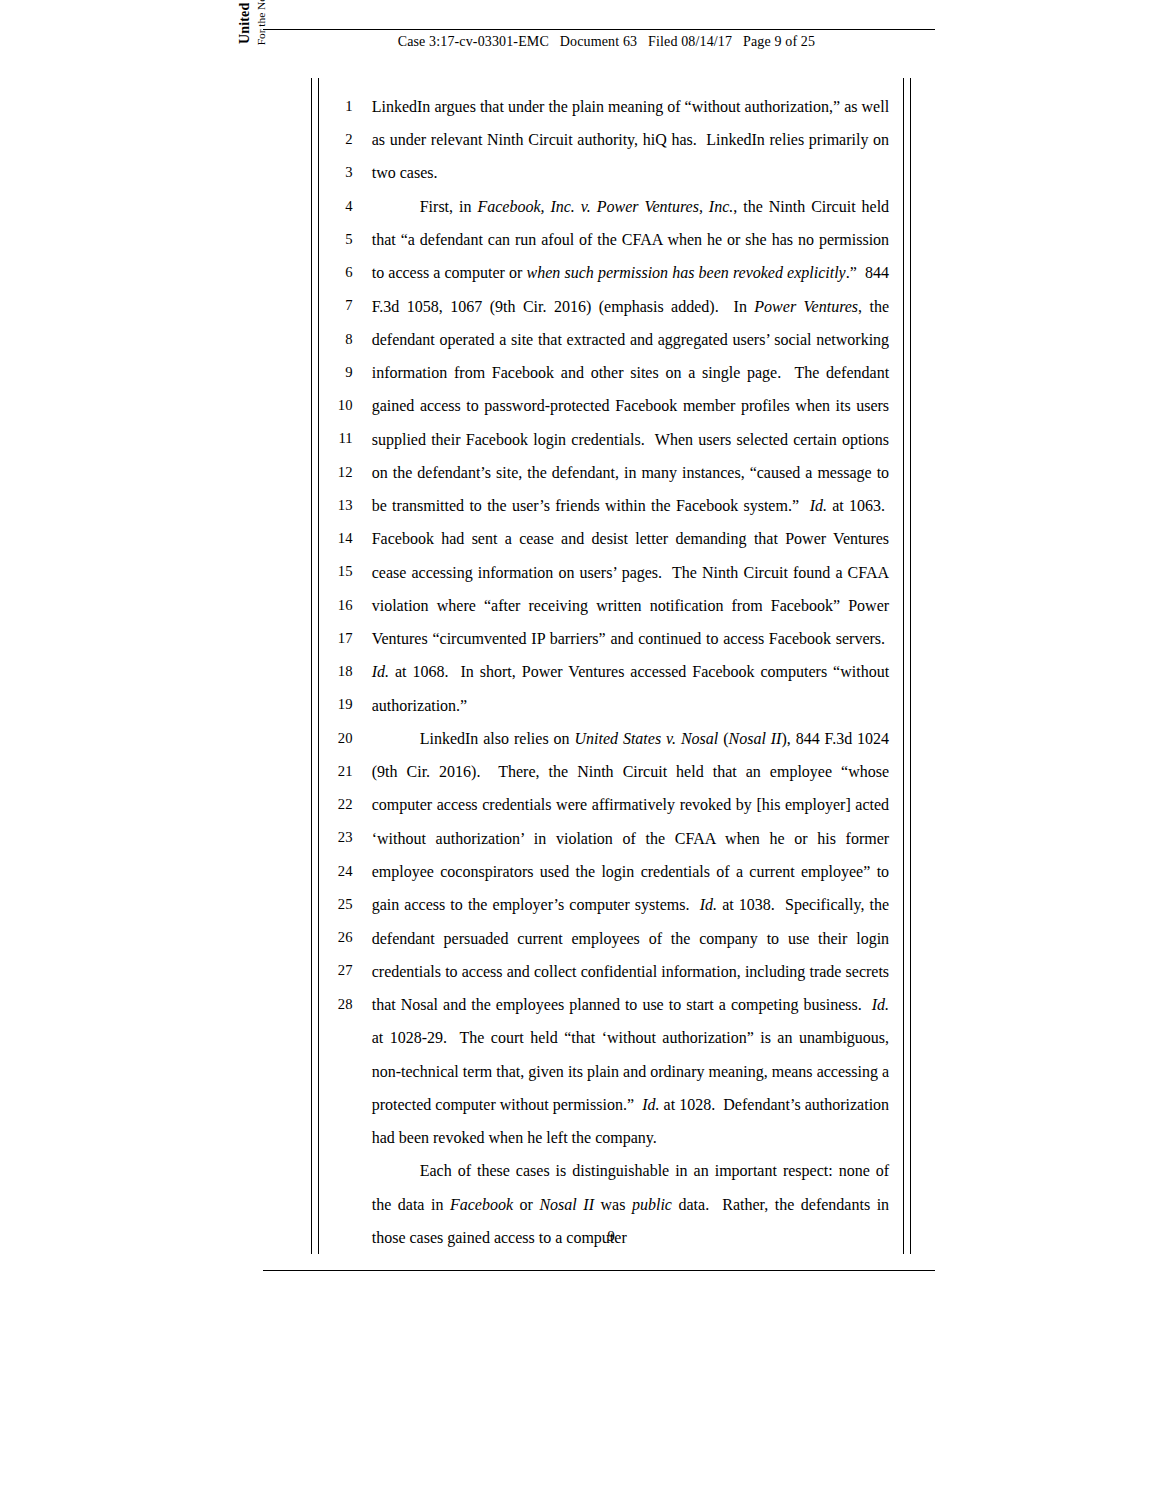Case 3:17-cv-03301-EMC Document 63 Filed 08/14/17 Page 9 of 25
United States District Court
For the Northern District of California
1
2
3
4
5
6
7
8
9
10
11
12
13
14
15
16
17
18
19
20
21
22
23
24
25
26
27
28
LinkedIn argues that under the plain meaning of “without authorization,” as well as under relevant Ninth Circuit authority, hiQ has. LinkedIn relies primarily on two cases.
First, in Facebook, Inc. v. Power Ventures, Inc., the Ninth Circuit held that “a defendant can run afoul of the CFAA when he or she has no permission to access a computer or when such permission has been revoked explicitly.” 844 F.3d 1058, 1067 (9th Cir. 2016) (emphasis added). In Power Ventures, the defendant operated a site that extracted and aggregated users’ social networking information from Facebook and other sites on a single page. The defendant gained access to password-protected Facebook member profiles when its users supplied their Facebook login credentials. When users selected certain options on the defendant’s site, the defendant, in many instances, “caused a message to be transmitted to the user’s friends within the Facebook system.” Id. at 1063. Facebook had sent a cease and desist letter demanding that Power Ventures cease accessing information on users’ pages. The Ninth Circuit found a CFAA violation where “after receiving written notification from Facebook” Power Ventures “circumvented IP barriers” and continued to access Facebook servers. Id. at 1068. In short, Power Ventures accessed Facebook computers “without authorization.”
LinkedIn also relies on United States v. Nosal (Nosal II), 844 F.3d 1024 (9th Cir. 2016). There, the Ninth Circuit held that an employee “whose computer access credentials were affirmatively revoked by [his employer] acted ‘without authorization’ in violation of the CFAA when he or his former employee coconspirators used the login credentials of a current employee” to gain access to the employer’s computer systems. Id. at 1038. Specifically, the defendant persuaded current employees of the company to use their login credentials to access and collect confidential information, including trade secrets that Nosal and the employees planned to use to start a competing business. Id. at 1028-29. The court held “that ‘without authorization” is an unambiguous, non-technical term that, given its plain and ordinary meaning, means accessing a protected computer without permission.” Id. at 1028. Defendant’s authorization had been revoked when he left the company.
Each of these cases is distinguishable in an important respect: none of the data in Facebook or Nosal II was public data. Rather, the defendants in those cases gained access to a computer
9